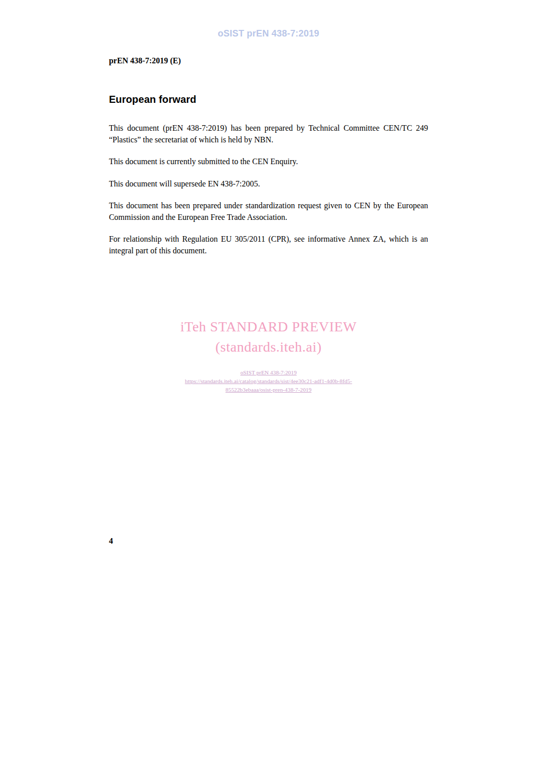oSIST prEN 438-7:2019
prEN 438-7:2019 (E)
European forward
This document (prEN 438-7:2019) has been prepared by Technical Committee CEN/TC 249 “Plastics” the secretariat of which is held by NBN.
This document is currently submitted to the CEN Enquiry.
This document will supersede EN 438-7:2005.
This document has been prepared under standardization request given to CEN by the European Commission and the European Free Trade Association.
For relationship with Regulation EU 305/2011 (CPR), see informative Annex ZA, which is an integral part of this document.
iTeh STANDARD PREVIEW
(standards.iteh.ai)
oSIST prEN 438-7:2019
https://standards.iteh.ai/catalog/standards/sist/4ee30c21-adf1-4d0b-8fd5-
85522b3ebaaa/osist-pren-438-7-2019
4